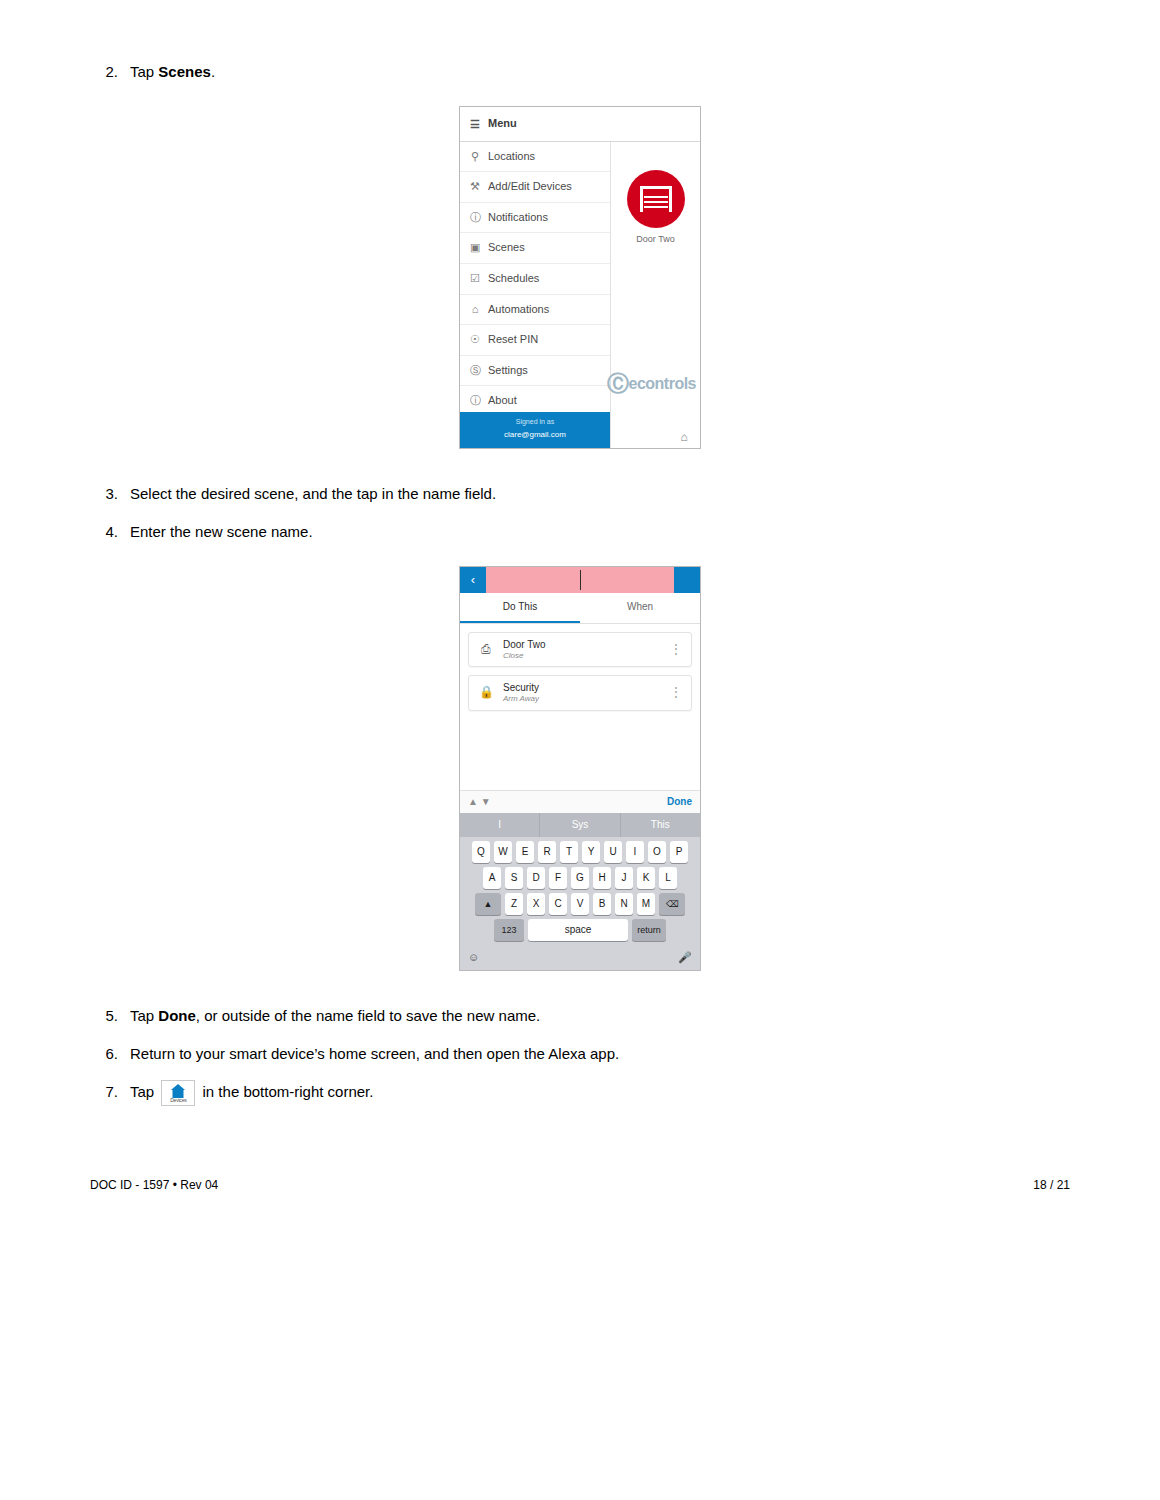2. Tap Scenes.
☰Menu
⚲Locations
⚒Add/Edit Devices
ⓘNotifications
▣Scenes
☑Schedules
⌂Automations
☉Reset PIN
ⓈSettings
ⓘAbout
↦Signout
Door Two
Ⓒecontrols
⌂
Signed in as clare@gmail.com
3. Select the desired scene, and the tap in the name field.
4. Enter the new scene name.
‹
Do This
When
⎙
Door Two
Close
⋮
🔒
Security
Arm Away
⋮
▲ ▼
Done
I
Sys
This
Q
W
E
R
T
Y
U
I
O
P
A
S
D
F
G
H
J
K
L
▲
Z
X
C
V
B
N
M
⌫
123
space
return
☺
🎤
5. Tap Done, or outside of the name field to save the new name.
6. Return to your smart device’s home screen, and then open the Alexa app.
7. Tap Devices in the bottom-right corner.
DOC ID - 1597 • Rev 04
18 / 21